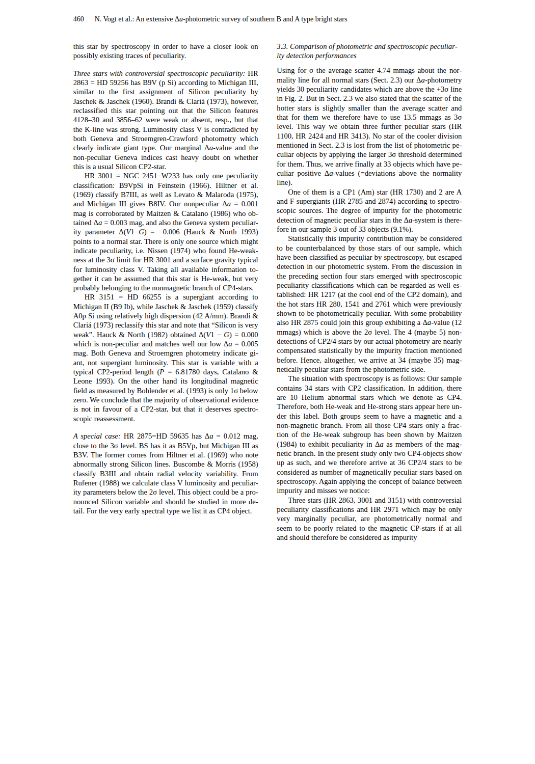460 N. Vogt et al.: An extensive Δa-photometric survey of southern B and A type bright stars
this star by spectroscopy in order to have a closer look on possibly existing traces of peculiarity.
Three stars with controversial spectroscopic peculiarity: HR 2863 = HD 59256 has B9V (p Si) according to Michigan III, similar to the first assignment of Silicon peculiarity by Jaschek & Jaschek (1960). Brandi & Clariá (1973), however, reclassified this star pointing out that the Silicon features 4128–30 and 3856–62 were weak or absent, resp., but that the K-line was strong. Luminosity class V is contradicted by both Geneva and Stroemgren-Crawford photometry which clearly indicate giant type. Our marginal Δa-value and the non-peculiar Geneva indices cast heavy doubt on whether this is a usual Silicon CP2-star.
HR 3001 = NGC 2451−W233 has only one peculiarity classification: B9VpSi in Feinstein (1966). Hiltner et al. (1969) classify B7III, as well as Levato & Malaroda (1975), and Michigan III gives B8IV. Our nonpeculiar Δa = 0.001 mag is corroborated by Maitzen & Catalano (1986) who obtained Δa = 0.003 mag, and also the Geneva system peculiarity parameter Δ(V1−G) = −0.006 (Hauck & North 1993) points to a normal star. There is only one source which might indicate peculiarity, i.e. Nissen (1974) who found He-weakness at the 3σ limit for HR 3001 and a surface gravity typical for luminosity class V. Taking all available information together it can be assumed that this star is He-weak, but very probably belonging to the nonmagnetic branch of CP4-stars.
HR 3151 = HD 66255 is a supergiant according to Michigan II (B9 Ib), while Jaschek & Jaschek (1959) classify A0p Si using relatively high dispersion (42 A/mm). Brandi & Clariá (1973) reclassify this star and note that “Silicon is very weak”. Hauck & North (1982) obtained Δ(V1 − G) = 0.000 which is non-peculiar and matches well our low Δa = 0.005 mag. Both Geneva and Stroemgren photometry indicate giant, not supergiant luminosity. This star is variable with a typical CP2-period length (P = 6.81780 days, Catalano & Leone 1993). On the other hand its longitudinal magnetic field as measured by Bohlender et al. (1993) is only 1σ below zero. We conclude that the majority of observational evidence is not in favour of a CP2-star, but that it deserves spectroscopic reassessment.
A special case: HR 2875=HD 59635 has Δa = 0.012 mag, close to the 3σ level. BS has it as B5Vp, but Michigan III as B3V. The former comes from Hiltner et al. (1969) who note abnormally strong Silicon lines. Buscombe & Morris (1958) classify B3III and obtain radial velocity variability. From Rufener (1988) we calculate class V luminosity and peculiarity parameters below the 2σ level. This object could be a pronounced Silicon variable and should be studied in more detail. For the very early spectral type we list it as CP4 object.
3.3. Comparison of photometric and spectroscopic peculiarity detection performances
Using for σ the average scatter 4.74 mmags about the normality line for all normal stars (Sect. 2.3) our Δa-photometry yields 30 peculiarity candidates which are above the +3σ line in Fig. 2. But in Sect. 2.3 we also stated that the scatter of the hotter stars is slightly smaller than the average scatter and that for them we therefore have to use 13.5 mmags as 3σ level. This way we obtain three further peculiar stars (HR 1100, HR 2424 and HR 3413). No star of the cooler division mentioned in Sect. 2.3 is lost from the list of photometric peculiar objects by applying the larger 3σ threshold determined for them. Thus, we arrive finally at 33 objects which have peculiar positive Δa-values (=deviations above the normality line).
One of them is a CP1 (Am) star (HR 1730) and 2 are A and F supergiants (HR 2785 and 2874) according to spectroscopic sources. The degree of impurity for the photometric detection of magnetic peculiar stars in the Δa-system is therefore in our sample 3 out of 33 objects (9.1%).
Statistically this impurity contribution may be considered to be counterbalanced by those stars of our sample, which have been classified as peculiar by spectroscopy, but escaped detection in our photometric system. From the discussion in the preceding section four stars emerged with spectroscopic peculiarity classifications which can be regarded as well established: HR 1217 (at the cool end of the CP2 domain), and the hot stars HR 280, 1541 and 2761 which were previously shown to be photometrically peculiar. With some probability also HR 2875 could join this group exhibiting a Δa-value (12 mmags) which is above the 2σ level. The 4 (maybe 5) non-detections of CP2/4 stars by our actual photometry are nearly compensated statistically by the impurity fraction mentioned before. Hence, altogether, we arrive at 34 (maybe 35) magnetically peculiar stars from the photometric side.
The situation with spectroscopy is as follows: Our sample contains 34 stars with CP2 classification. In addition, there are 10 Helium abnormal stars which we denote as CP4. Therefore, both He-weak and He-strong stars appear here under this label. Both groups seem to have a magnetic and a non-magnetic branch. From all those CP4 stars only a fraction of the He-weak subgroup has been shown by Maitzen (1984) to exhibit peculiarity in Δa as members of the magnetic branch. In the present study only two CP4-objects show up as such, and we therefore arrive at 36 CP2/4 stars to be considered as number of magnetically peculiar stars based on spectroscopy. Again applying the concept of balance between impurity and misses we notice:
Three stars (HR 2863, 3001 and 3151) with controversial peculiarity classifications and HR 2971 which may be only very marginally peculiar, are photometrically normal and seem to be poorly related to the magnetic CP-stars if at all and should therefore be considered as impurity